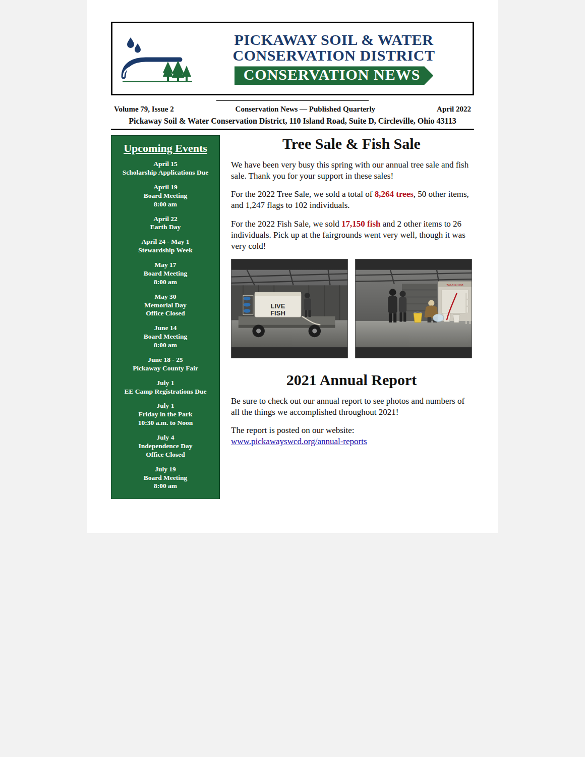PICKAWAY SOIL & WATER
CONSERVATION DISTRICT
CONSERVATION NEWS
Volume 79, Issue 2
Conservation News — Published Quarterly
April 2022
Pickaway Soil & Water Conservation District, 110 Island Road, Suite D, Circleville, Ohio 43113
Upcoming Events
April 15
Scholarship Applications Due
April 19
Board Meeting
8:00 am
April 22
Earth Day
April 24 - May 1
Stewardship Week
May 17
Board Meeting
8:00 am
May 30
Memorial Day
Office Closed
June 14
Board Meeting
8:00 am
June 18 - 25
Pickaway County Fair
July 1
EE Camp Registrations Due
July 1
Friday in the Park
10:30 a.m. to Noon
July 4
Independence Day
Office Closed
July 19
Board Meeting
8:00 am
Tree Sale & Fish Sale
We have been very busy this spring with our annual tree sale and fish sale. Thank you for your support in these sales!
For the 2022 Tree Sale, we sold a total of 8,264 trees, 50 other items, and 1,247 flags to 102 individuals.
For the 2022 Fish Sale, we sold 17,150 fish and 2 other items to 26 individuals. Pick up at the fairgrounds went very well, though it was very cold!
LIVE FISH
740-612-1168
2021 Annual Report
Be sure to check out our annual report to see photos and numbers of all the things we accomplished throughout 2021!
The report is posted on our website:
www.pickawayswcd.org/annual-reports